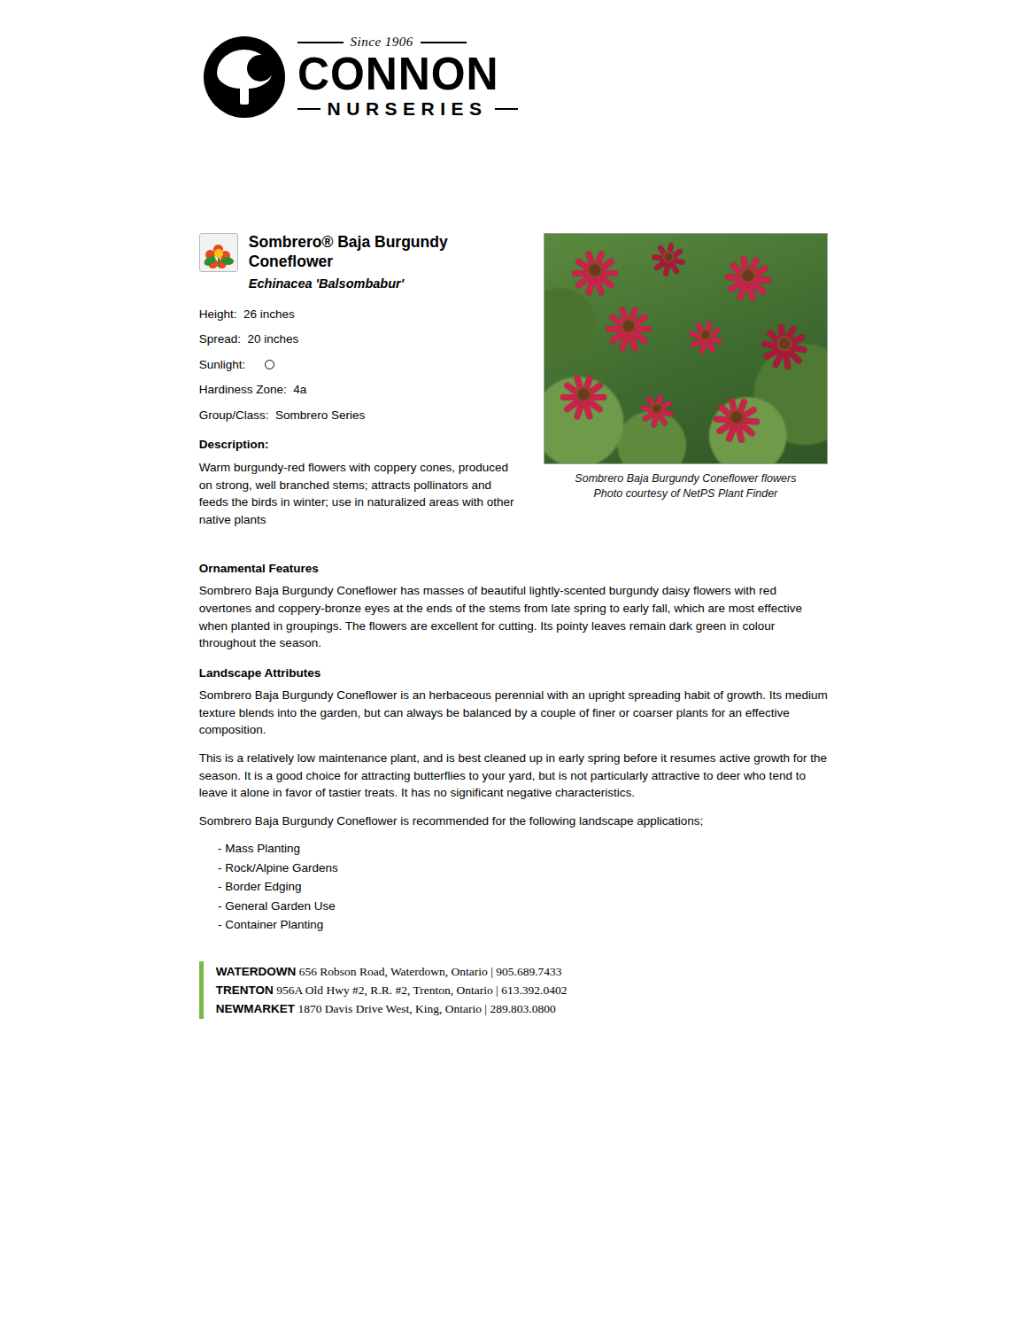Since 1906
CONNON
NURSERIES
Sombrero® Baja Burgundy
Coneflower
Echinacea 'Balsombabur'
Height: 26 inches
Spread: 20 inches
Sunlight:
Hardiness Zone: 4a
Group/Class: Sombrero Series
Description:
Warm burgundy-red flowers with coppery cones, produced on strong, well branched stems; attracts pollinators and feeds the birds in winter; use in naturalized areas with other native plants
Sombrero Baja Burgundy Coneflower flowers
Photo courtesy of NetPS Plant Finder
Ornamental Features
Sombrero Baja Burgundy Coneflower has masses of beautiful lightly-scented burgundy daisy flowers with red overtones and coppery-bronze eyes at the ends of the stems from late spring to early fall, which are most effective when planted in groupings. The flowers are excellent for cutting. Its pointy leaves remain dark green in colour throughout the season.
Landscape Attributes
Sombrero Baja Burgundy Coneflower is an herbaceous perennial with an upright spreading habit of growth. Its medium texture blends into the garden, but can always be balanced by a couple of finer or coarser plants for an effective composition.
This is a relatively low maintenance plant, and is best cleaned up in early spring before it resumes active growth for the season. It is a good choice for attracting butterflies to your yard, but is not particularly attractive to deer who tend to leave it alone in favor of tastier treats. It has no significant negative characteristics.
Sombrero Baja Burgundy Coneflower is recommended for the following landscape applications;
Mass Planting
Rock/Alpine Gardens
Border Edging
General Garden Use
Container Planting
WATERDOWN 656 Robson Road, Waterdown, Ontario | 905.689.7433
TRENTON 956A Old Hwy #2, R.R. #2, Trenton, Ontario | 613.392.0402
NEWMARKET 1870 Davis Drive West, King, Ontario | 289.803.0800